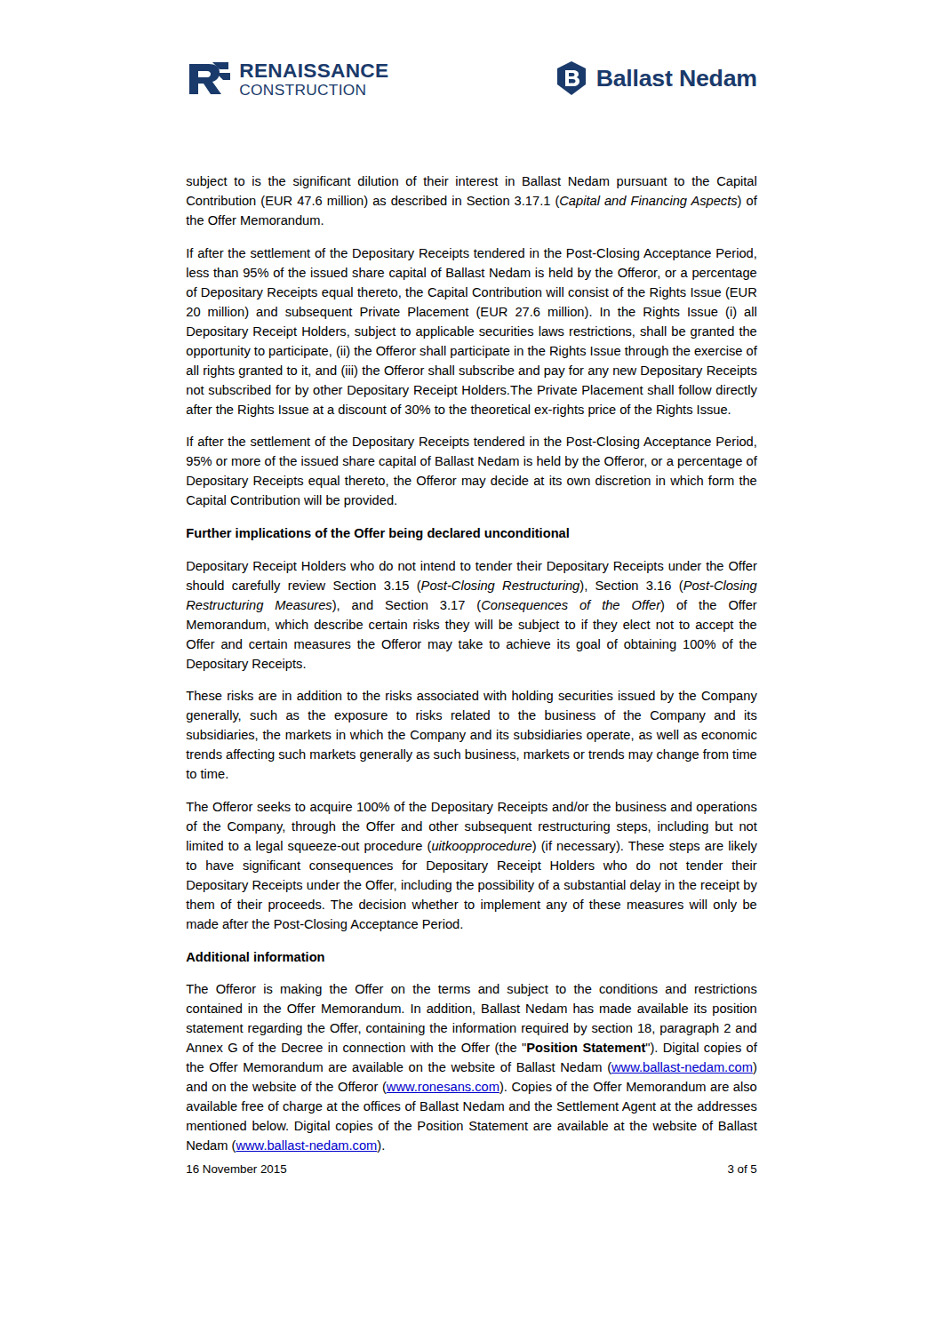RENAISSANCE
CONSTRUCTION
Ballast Nedam
subject to is the significant dilution of their interest in Ballast Nedam pursuant to the Capital Contribution (EUR 47.6 million) as described in Section 3.17.1 (Capital and Financing Aspects) of the Offer Memorandum.
If after the settlement of the Depositary Receipts tendered in the Post-Closing Acceptance Period, less than 95% of the issued share capital of Ballast Nedam is held by the Offeror, or a percentage of Depositary Receipts equal thereto, the Capital Contribution will consist of the Rights Issue (EUR 20 million) and subsequent Private Placement (EUR 27.6 million). In the Rights Issue (i) all Depositary Receipt Holders, subject to applicable securities laws restrictions, shall be granted the opportunity to participate, (ii) the Offeror shall participate in the Rights Issue through the exercise of all rights granted to it, and (iii) the Offeror shall subscribe and pay for any new Depositary Receipts not subscribed for by other Depositary Receipt Holders.The Private Placement shall follow directly after the Rights Issue at a discount of 30% to the theoretical ex-rights price of the Rights Issue.
If after the settlement of the Depositary Receipts tendered in the Post-Closing Acceptance Period, 95% or more of the issued share capital of Ballast Nedam is held by the Offeror, or a percentage of Depositary Receipts equal thereto, the Offeror may decide at its own discretion in which form the Capital Contribution will be provided.
Further implications of the Offer being declared unconditional
Depositary Receipt Holders who do not intend to tender their Depositary Receipts under the Offer should carefully review Section 3.15 (Post-Closing Restructuring), Section 3.16 (Post-Closing Restructuring Measures), and Section 3.17 (Consequences of the Offer) of the Offer Memorandum, which describe certain risks they will be subject to if they elect not to accept the Offer and certain measures the Offeror may take to achieve its goal of obtaining 100% of the Depositary Receipts.
These risks are in addition to the risks associated with holding securities issued by the Company generally, such as the exposure to risks related to the business of the Company and its subsidiaries, the markets in which the Company and its subsidiaries operate, as well as economic trends affecting such markets generally as such business, markets or trends may change from time to time.
The Offeror seeks to acquire 100% of the Depositary Receipts and/or the business and operations of the Company, through the Offer and other subsequent restructuring steps, including but not limited to a legal squeeze-out procedure (uitkoopprocedure) (if necessary). These steps are likely to have significant consequences for Depositary Receipt Holders who do not tender their Depositary Receipts under the Offer, including the possibility of a substantial delay in the receipt by them of their proceeds. The decision whether to implement any of these measures will only be made after the Post-Closing Acceptance Period.
Additional information
The Offeror is making the Offer on the terms and subject to the conditions and restrictions contained in the Offer Memorandum. In addition, Ballast Nedam has made available its position statement regarding the Offer, containing the information required by section 18, paragraph 2 and Annex G of the Decree in connection with the Offer (the "Position Statement"). Digital copies of the Offer Memorandum are available on the website of Ballast Nedam (www.ballast-nedam.com) and on the website of the Offeror (www.ronesans.com). Copies of the Offer Memorandum are also available free of charge at the offices of Ballast Nedam and the Settlement Agent at the addresses mentioned below. Digital copies of the Position Statement are available at the website of Ballast Nedam (www.ballast-nedam.com).
16 November 2015 3 of 5